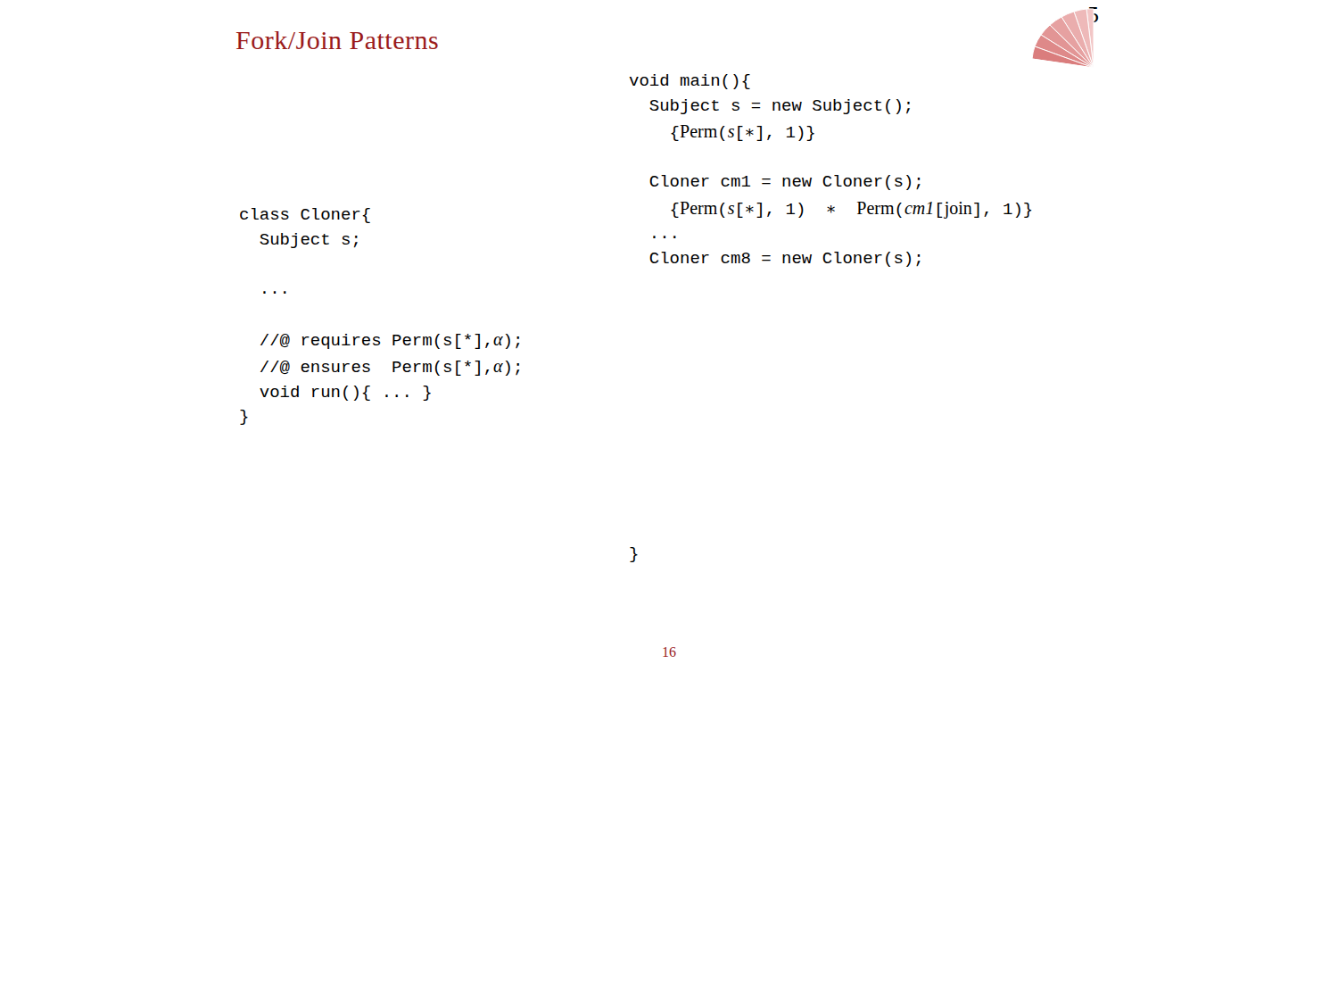Fork/Join Patterns
5
class Cloner{
  Subject s;

  ...

  //@ requires Perm(s[*],α);
  //@ ensures  Perm(s[*],α);
  void run(){ ... }
}
void main(){
  Subject s = new Subject();
    {Perm(s[∗], 1)}

  Cloner cm1 = new Cloner(s);
    {Perm(s[∗], 1)  ∗  Perm(cm1[join], 1)}
  ...
  Cloner cm8 = new Cloner(s);
}
16